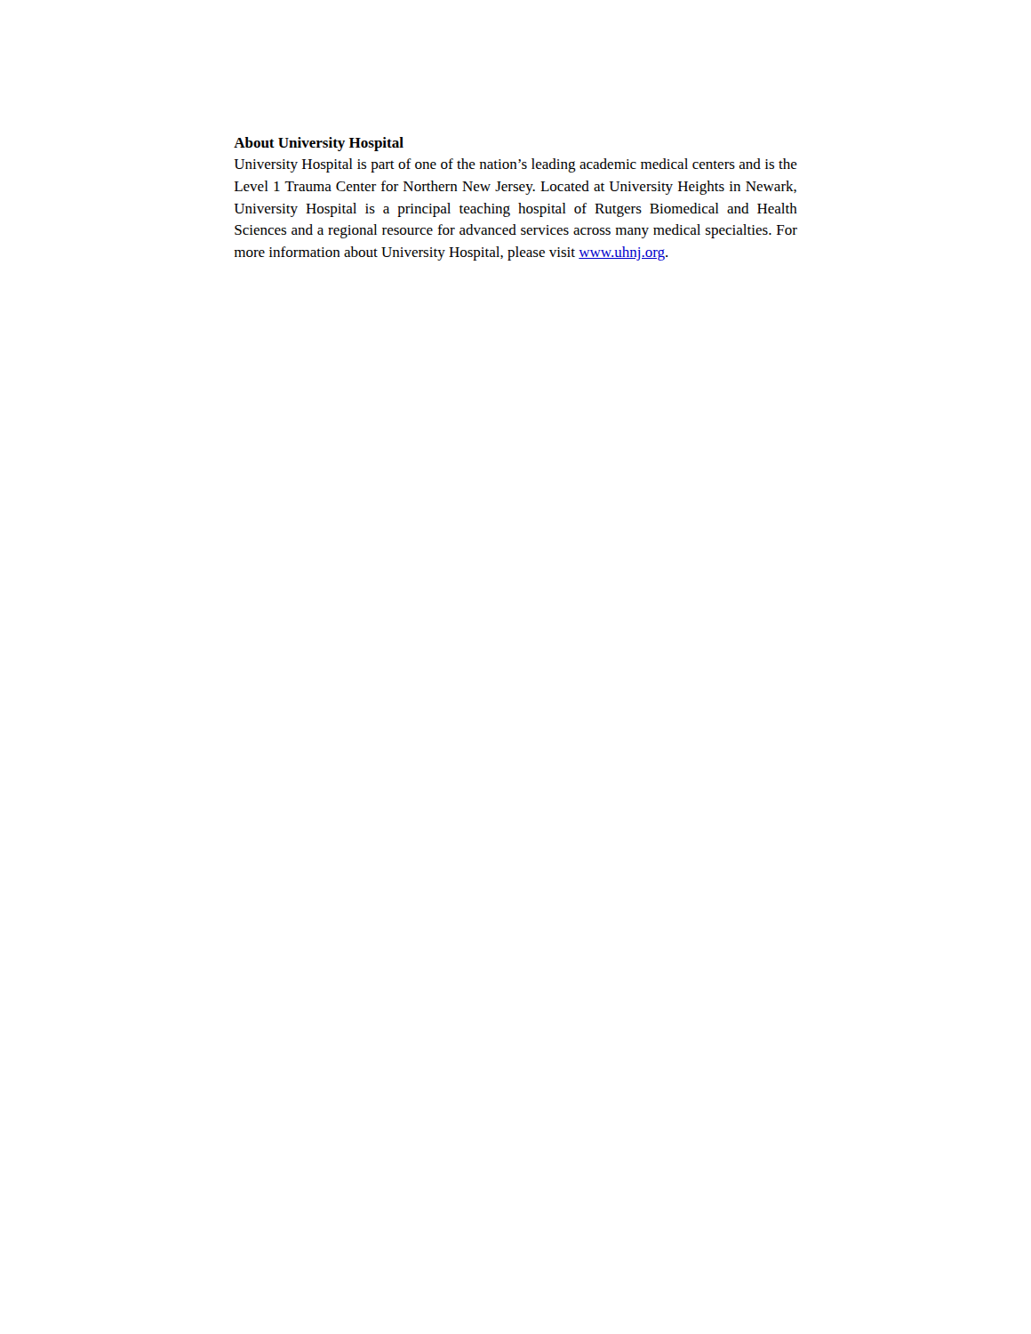About University Hospital
University Hospital is part of one of the nation’s leading academic medical centers and is the Level 1 Trauma Center for Northern New Jersey. Located at University Heights in Newark, University Hospital is a principal teaching hospital of Rutgers Biomedical and Health Sciences and a regional resource for advanced services across many medical specialties. For more information about University Hospital, please visit www.uhnj.org.